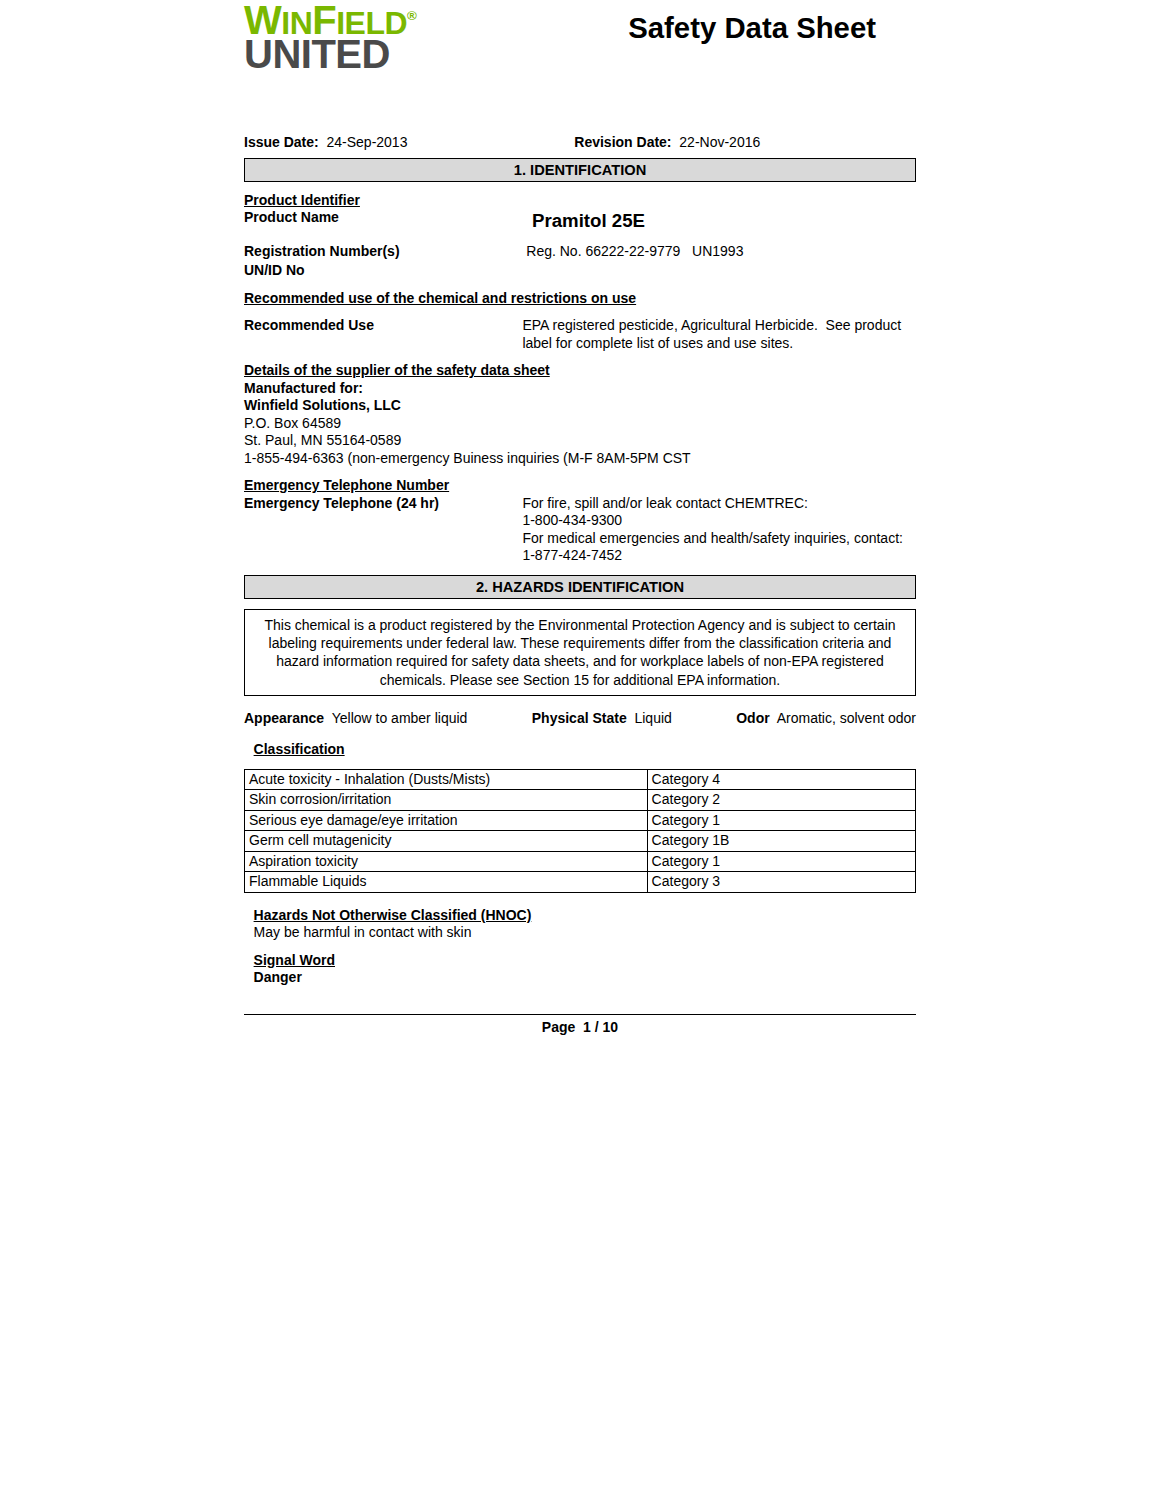WINFIELD® UNITED
Safety Data Sheet
Issue Date: 24-Sep-2013 Revision Date: 22-Nov-2016
1. IDENTIFICATION
Product Identifier
Product Name
Pramitol 25E
Registration Number(s)
Reg. No. 66222-22-9779 UN1993
UN/ID No
Recommended use of the chemical and restrictions on use
Recommended Use
EPA registered pesticide, Agricultural Herbicide. See product label for complete list of uses and use sites.
Details of the supplier of the safety data sheet
Manufactured for:
Winfield Solutions, LLC
P.O. Box 64589
St. Paul, MN 55164-0589
1-855-494-6363 (non-emergency Buiness inquiries (M-F 8AM-5PM CST
Emergency Telephone Number
Emergency Telephone (24 hr)
For fire, spill and/or leak contact CHEMTREC:
1-800-434-9300
For medical emergencies and health/safety inquiries, contact:
1-877-424-7452
2. HAZARDS IDENTIFICATION
This chemical is a product registered by the Environmental Protection Agency and is subject to certain labeling requirements under federal law. These requirements differ from the classification criteria and hazard information required for safety data sheets, and for workplace labels of non-EPA registered chemicals. Please see Section 15 for additional EPA information.
Appearance Yellow to amber liquid Physical State Liquid Odor Aromatic, solvent odor
Classification
| Acute toxicity - Inhalation (Dusts/Mists) | Category 4 |
| Skin corrosion/irritation | Category 2 |
| Serious eye damage/eye irritation | Category 1 |
| Germ cell mutagenicity | Category 1B |
| Aspiration toxicity | Category 1 |
| Flammable Liquids | Category 3 |
Hazards Not Otherwise Classified (HNOC)
May be harmful in contact with skin
Signal Word
Danger
Page 1 / 10